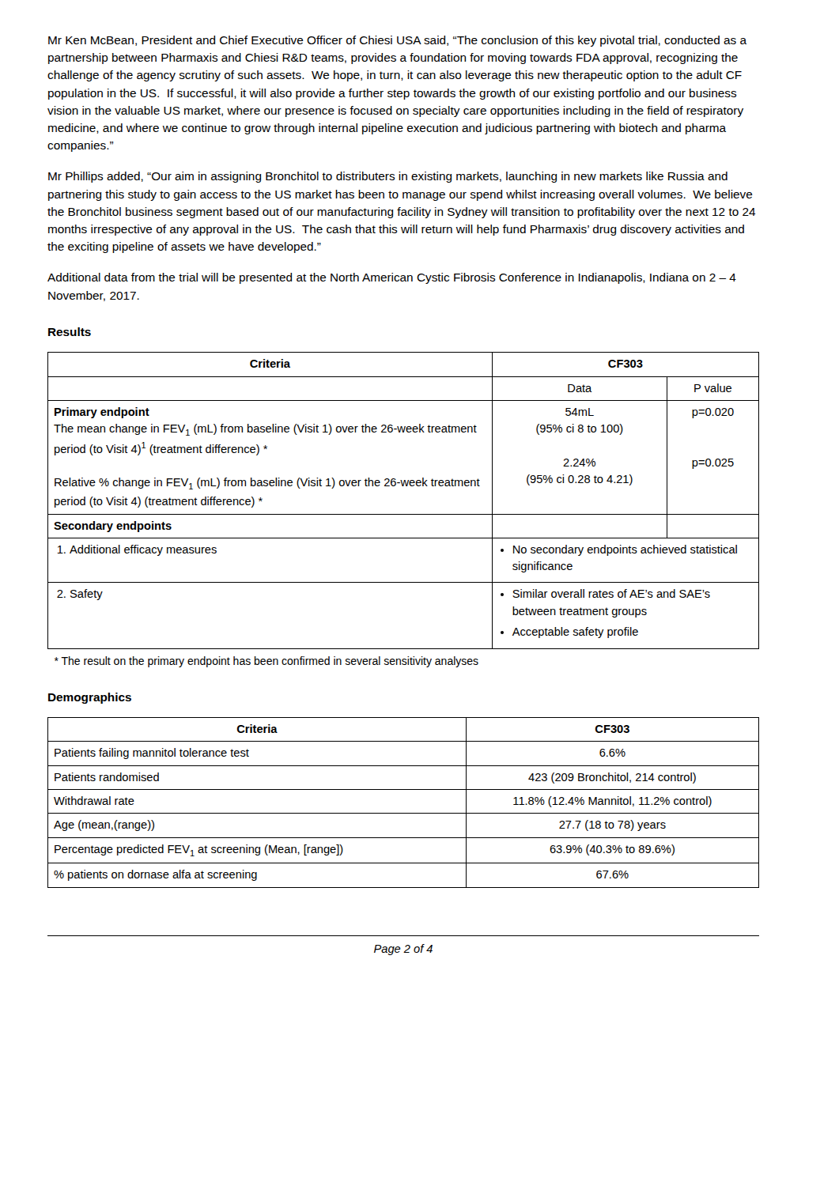Mr Ken McBean, President and Chief Executive Officer of Chiesi USA said, “The conclusion of this key pivotal trial, conducted as a partnership between Pharmaxis and Chiesi R&D teams, provides a foundation for moving towards FDA approval, recognizing the challenge of the agency scrutiny of such assets. We hope, in turn, it can also leverage this new therapeutic option to the adult CF population in the US. If successful, it will also provide a further step towards the growth of our existing portfolio and our business vision in the valuable US market, where our presence is focused on specialty care opportunities including in the field of respiratory medicine, and where we continue to grow through internal pipeline execution and judicious partnering with biotech and pharma companies.”
Mr Phillips added, “Our aim in assigning Bronchitol to distributers in existing markets, launching in new markets like Russia and partnering this study to gain access to the US market has been to manage our spend whilst increasing overall volumes. We believe the Bronchitol business segment based out of our manufacturing facility in Sydney will transition to profitability over the next 12 to 24 months irrespective of any approval in the US. The cash that this will return will help fund Pharmaxis’ drug discovery activities and the exciting pipeline of assets we have developed.”
Additional data from the trial will be presented at the North American Cystic Fibrosis Conference in Indianapolis, Indiana on 2 – 4 November, 2017.
Results
| Criteria | CF303 |
| --- | --- |
| | Data | P value |
| Primary endpoint The mean change in FEV 1 (mL) from baseline (Visit 1) over the 26-week treatment period (to Visit 4) 1 (treatment difference) * Relative % change in FEV 1 (mL) from baseline (Visit 1) over the 26-week treatment period (to Visit 4) (treatment difference) * | 54mL (95% ci 8 to 100) 2.24% (95% ci 0.28 to 4.21) | p=0.020 p=0.025 |
| Secondary endpoints | | |
| Additional efficacy measures | No secondary endpoints achieved statistical significance |
| Safety | Similar overall rates of AE’s and SAE’s between treatment groups Acceptable safety profile |
* The result on the primary endpoint has been confirmed in several sensitivity analyses
Demographics
| Criteria | CF303 |
| --- | --- |
| Patients failing mannitol tolerance test | 6.6% |
| Patients randomised | 423 (209 Bronchitol, 214 control) |
| Withdrawal rate | 11.8% (12.4% Mannitol, 11.2% control) |
| Age (mean,(range)) | 27.7 (18 to 78) years |
| Percentage predicted FEV 1 at screening (Mean, [range]) | 63.9% (40.3% to 89.6%) |
| % patients on dornase alfa at screening | 67.6% |
Page 2 of 4